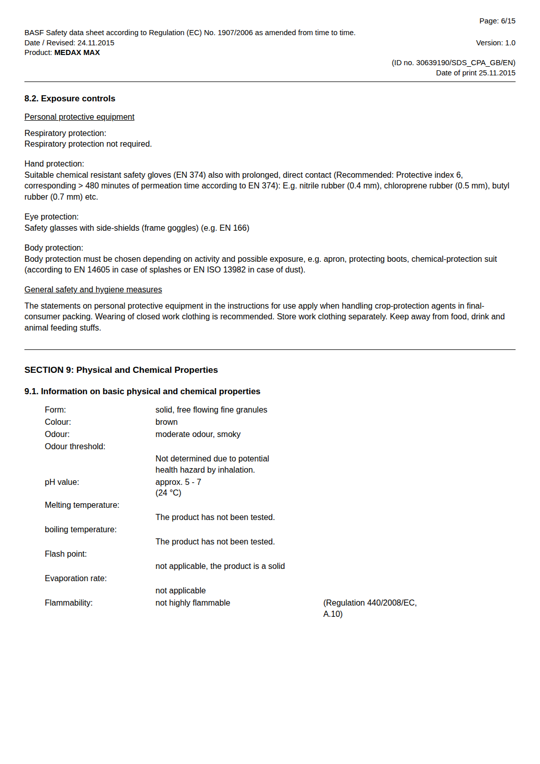Page: 6/15
BASF Safety data sheet according to Regulation (EC) No. 1907/2006 as amended from time to time.
Date / Revised: 24.11.2015 Version: 1.0
Product: MEDAX MAX
(ID no. 30639190/SDS_CPA_GB/EN)
Date of print 25.11.2015
8.2. Exposure controls
Personal protective equipment
Respiratory protection:
Respiratory protection not required.
Hand protection:
Suitable chemical resistant safety gloves (EN 374) also with prolonged, direct contact (Recommended: Protective index 6, corresponding > 480 minutes of permeation time according to EN 374): E.g. nitrile rubber (0.4 mm), chloroprene rubber (0.5 mm), butyl rubber (0.7 mm) etc.
Eye protection:
Safety glasses with side-shields (frame goggles) (e.g. EN 166)
Body protection:
Body protection must be chosen depending on activity and possible exposure, e.g. apron, protecting boots, chemical-protection suit (according to EN 14605 in case of splashes or EN ISO 13982 in case of dust).
General safety and hygiene measures
The statements on personal protective equipment in the instructions for use apply when handling crop-protection agents in final-consumer packing. Wearing of closed work clothing is recommended. Store work clothing separately. Keep away from food, drink and animal feeding stuffs.
SECTION 9: Physical and Chemical Properties
9.1. Information on basic physical and chemical properties
| Form: | solid, free flowing fine granules | |
| Colour: | brown | |
| Odour: | moderate odour, smoky | |
| Odour threshold: | | |
| | Not determined due to potential health hazard by inhalation. | |
| pH value: | approx. 5 - 7 (24 °C) | |
| Melting temperature: | | |
| | The product has not been tested. | |
| boiling temperature: | | |
| | The product has not been tested. | |
| Flash point: | | |
| | not applicable, the product is a solid | |
| Evaporation rate: | | |
| | not applicable | |
| Flammability: | not highly flammable | (Regulation 440/2008/EC, A.10) |